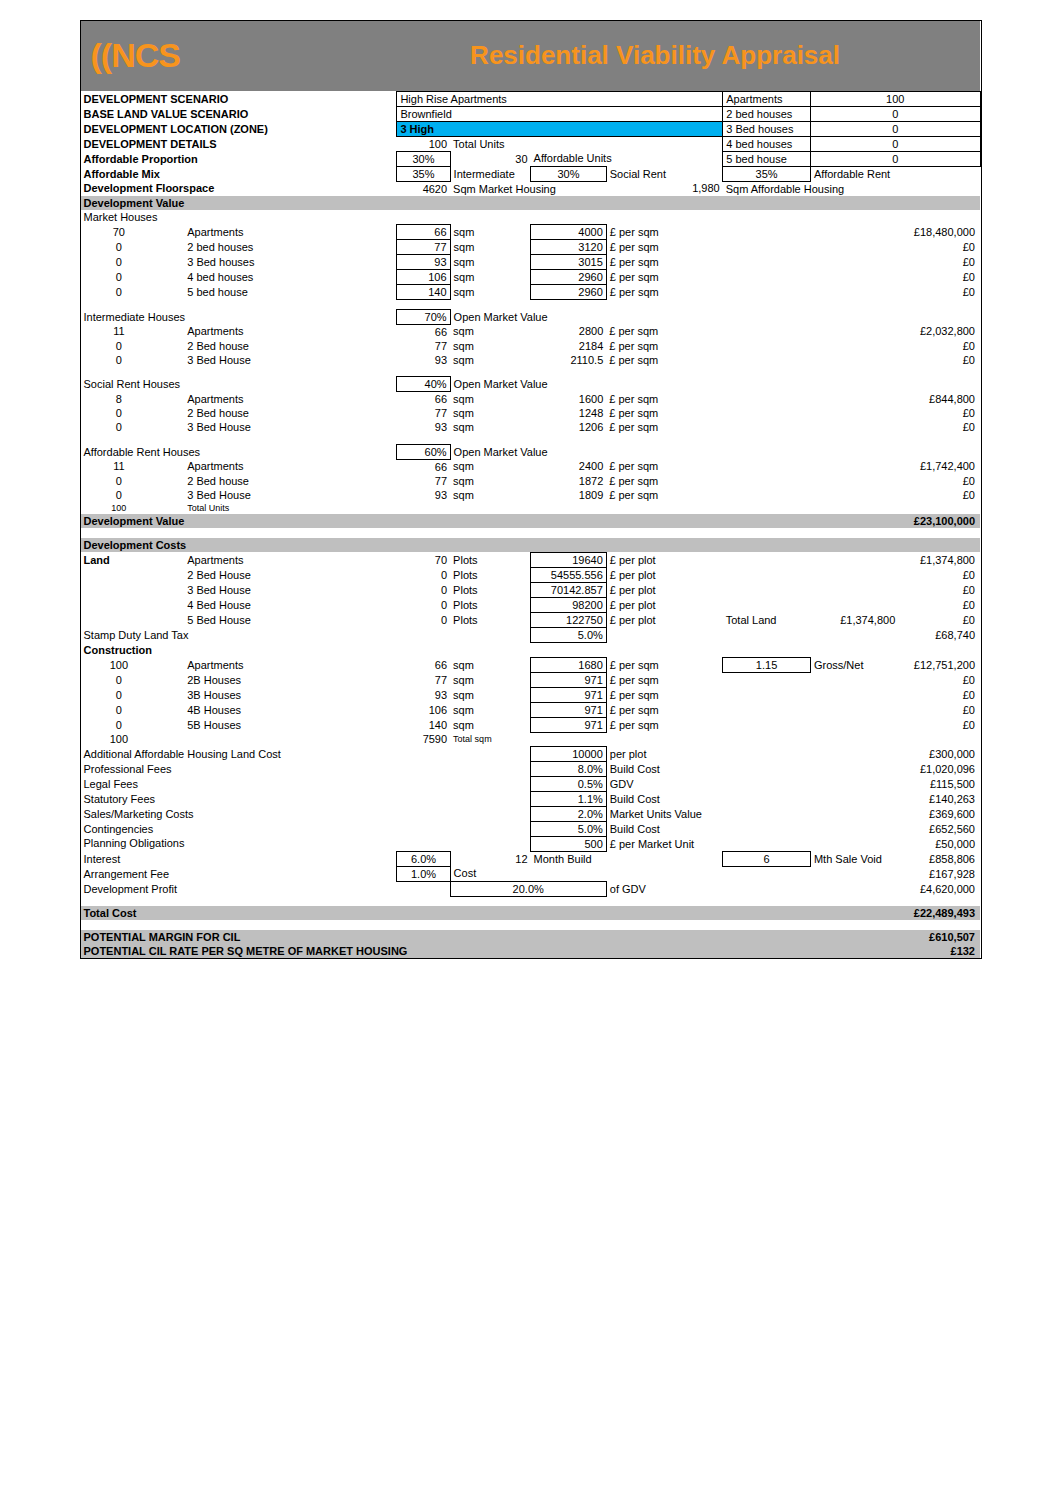| ((NCS | Residential Viability Appraisal |
| DEVELOPMENT SCENARIO | High Rise Apartments | Apartments | 100 |
| BASE LAND VALUE SCENARIO | Brownfield | 2 bed houses | 0 |
| DEVELOPMENT LOCATION (ZONE) | 3 High | 3 Bed houses | 0 |
| DEVELOPMENT DETAILS | 100 | Total Units | 4 bed houses | 0 |
| Affordable Proportion | 30% | 30 | Affordable Units | 5 bed house | 0 |
| Affordable Mix | 35% | Intermediate | 30% | Social Rent | 35% | Affordable Rent |
| Development Floorspace | 4620 | Sqm Market Housing | 1,980 | Sqm Affordable Housing |
| Development Value |
| Market Houses |
| 70 | Apartments | 66 | sqm | 4000 | £ per sqm | | | £18,480,000 |
| 0 | 2 bed houses | 77 | sqm | 3120 | £ per sqm | | | £0 |
| 0 | 3 Bed houses | 93 | sqm | 3015 | £ per sqm | | | £0 |
| 0 | 4 bed houses | 106 | sqm | 2960 | £ per sqm | | | £0 |
| 0 | 5 bed house | 140 | sqm | 2960 | £ per sqm | | | £0 |
| Intermediate Houses | 70% | Open Market Value | | | | |
| 11 | Apartments | 66 | sqm | 2800 | £ per sqm | | | £2,032,800 |
| 0 | 2 Bed house | 77 | sqm | 2184 | £ per sqm | | | £0 |
| 0 | 3 Bed House | 93 | sqm | 2110.5 | £ per sqm | | | £0 |
| Social Rent Houses | 40% | Open Market Value | | | | |
| 8 | Apartments | 66 | sqm | 1600 | £ per sqm | | | £844,800 |
| 0 | 2 Bed house | 77 | sqm | 1248 | £ per sqm | | | £0 |
| 0 | 3 Bed House | 93 | sqm | 1206 | £ per sqm | | | £0 |
| Affordable Rent Houses | 60% | Open Market Value | | | | |
| 11 | Apartments | 66 | sqm | 2400 | £ per sqm | | | £1,742,400 |
| 0 | 2 Bed house | 77 | sqm | 1872 | £ per sqm | | | £0 |
| 0 | 3 Bed House | 93 | sqm | 1809 | £ per sqm | | | £0 |
| 100 | Total Units | |
| Development Value | £23,100,000 |
| Development Costs |
| Land | Apartments | 70 | Plots | 19640 | £ per plot | | | £1,374,800 |
| | 2 Bed House | 0 | Plots | 54555.556 | £ per plot | | | £0 |
| | 3 Bed House | 0 | Plots | 70142.857 | £ per plot | | | £0 |
| | 4 Bed House | 0 | Plots | 98200 | £ per plot | | | £0 |
| | 5 Bed House | 0 | Plots | 122750 | £ per plot | Total Land | £1,374,800 | £0 |
| Stamp Duty Land Tax | | 5.0% | | | | £68,740 |
| Construction |
| 100 | Apartments | 66 | sqm | 1680 | £ per sqm | 1.15 | Gross/Net | £12,751,200 |
| 0 | 2B Houses | 77 | sqm | 971 | £ per sqm | | | £0 |
| 0 | 3B Houses | 93 | sqm | 971 | £ per sqm | | | £0 |
| 0 | 4B Houses | 106 | sqm | 971 | £ per sqm | | | £0 |
| 0 | 5B Houses | 140 | sqm | 971 | £ per sqm | | | £0 |
| 100 | | 7590 | Total sqm | |
| Additional Affordable Housing Land Cost | 10000 | per plot | | | £300,000 |
| Professional Fees | 8.0% | Build Cost | | | £1,020,096 |
| Legal Fees | 0.5% | GDV | | | £115,500 |
| Statutory Fees | 1.1% | Build Cost | | | £140,263 |
| Sales/Marketing Costs | 2.0% | Market Units Value | | | £369,600 |
| Contingencies | 5.0% | Build Cost | | | £652,560 |
| Planning Obligations | 500 | £ per Market Unit | | | £50,000 |
| Interest | 6.0% | 12 | Month Build | | 6 | Mth Sale Void | £858,806 |
| Arrangement Fee | 1.0% | Cost | | | | | £167,928 |
| Development Profit | 20.0% | of GDV | | | £4,620,000 |
| Total Cost | £22,489,493 |
| POTENTIAL MARGIN FOR CIL | £610,507 |
| POTENTIAL CIL RATE PER SQ METRE OF MARKET HOUSING | £132 |